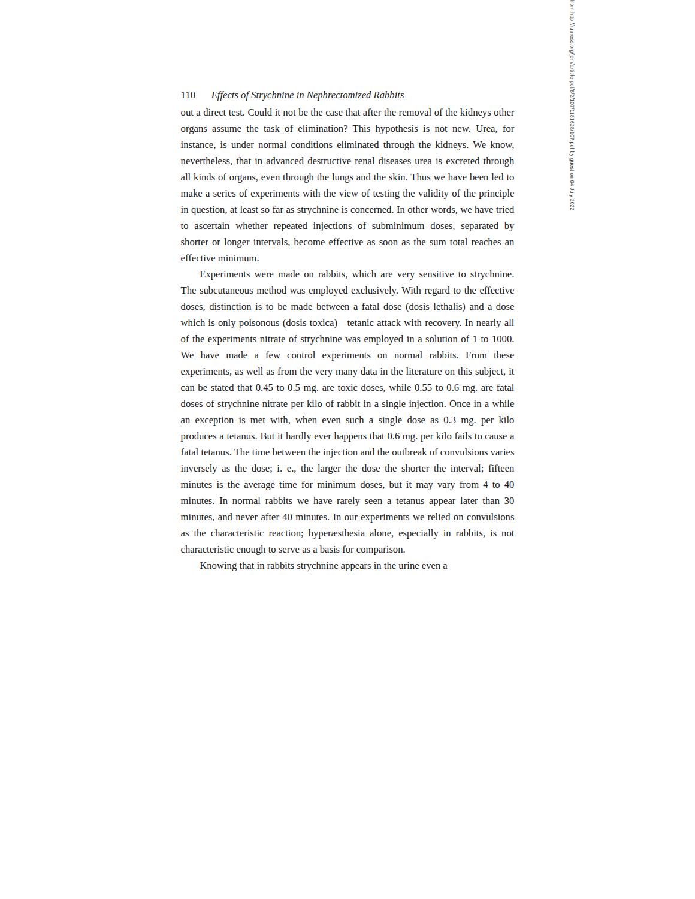110 Effects of Strychnine in Nephrectomized Rabbits
out a direct test. Could it not be the case that after the removal of the kidneys other organs assume the task of elimination? This hypothesis is not new. Urea, for instance, is under normal con­ditions eliminated through the kidneys. We know, nevertheless, that in advanced destructive renal diseases urea is excreted through all kinds of organs, even through the lungs and the skin. Thus we have been led to make a series of experiments with the view of testing the validity of the principle in question, at least so far as strychnine is concerned. In other words, we have tried to ascertain whether repeated injections of subminimum doses, separated by shorter or longer intervals, become effective as soon as the sum total reaches an effective minimum.
Experiments were made on rabbits, which are very sensitive to strychnine. The subcutaneous method was employed exclusively. With regard to the effective doses, distinction is to be made between a fatal dose (dosis lethalis) and a dose which is only poisonous (dosis toxica)—tetanic attack with recovery. In nearly all of the experi­ments nitrate of strychnine was employed in a solution of 1 to 1000. We have made a few control experiments on normal rabbits. From these experiments, as well as from the very many data in the litera­ture on this subject, it can be stated that 0.45 to 0.5 mg. are toxic doses, while 0.55 to 0.6 mg. are fatal doses of strychnine nitrate per kilo of rabbit in a single injection. Once in a while an exception is met with, when even such a single dose as 0.3 mg. per kilo produces a tetanus. But it hardly ever happens that 0.6 mg. per kilo fails to cause a fatal tetanus. The time between the injection and the outbreak of convulsions varies inversely as the dose; i. e., the larger the dose the shorter the interval; fifteen minutes is the average time for minimum doses, but it may vary from 4 to 40 minutes. In normal rabbits we have rarely seen a tetanus appear later than 30 minutes, and never after 40 minutes. In our experiments we relied on convulsions as the characteristic reaction; hyperæsthesia alone, especially in rabbits, is not characteristic enough to serve as a basis for comparison.
Knowing that in rabbits strychnine appears in the urine even a
Downloaded from http://rupress.org/jem/article-pdf/6/2/107/1181628/107.pdf by guest on 04 July 2022